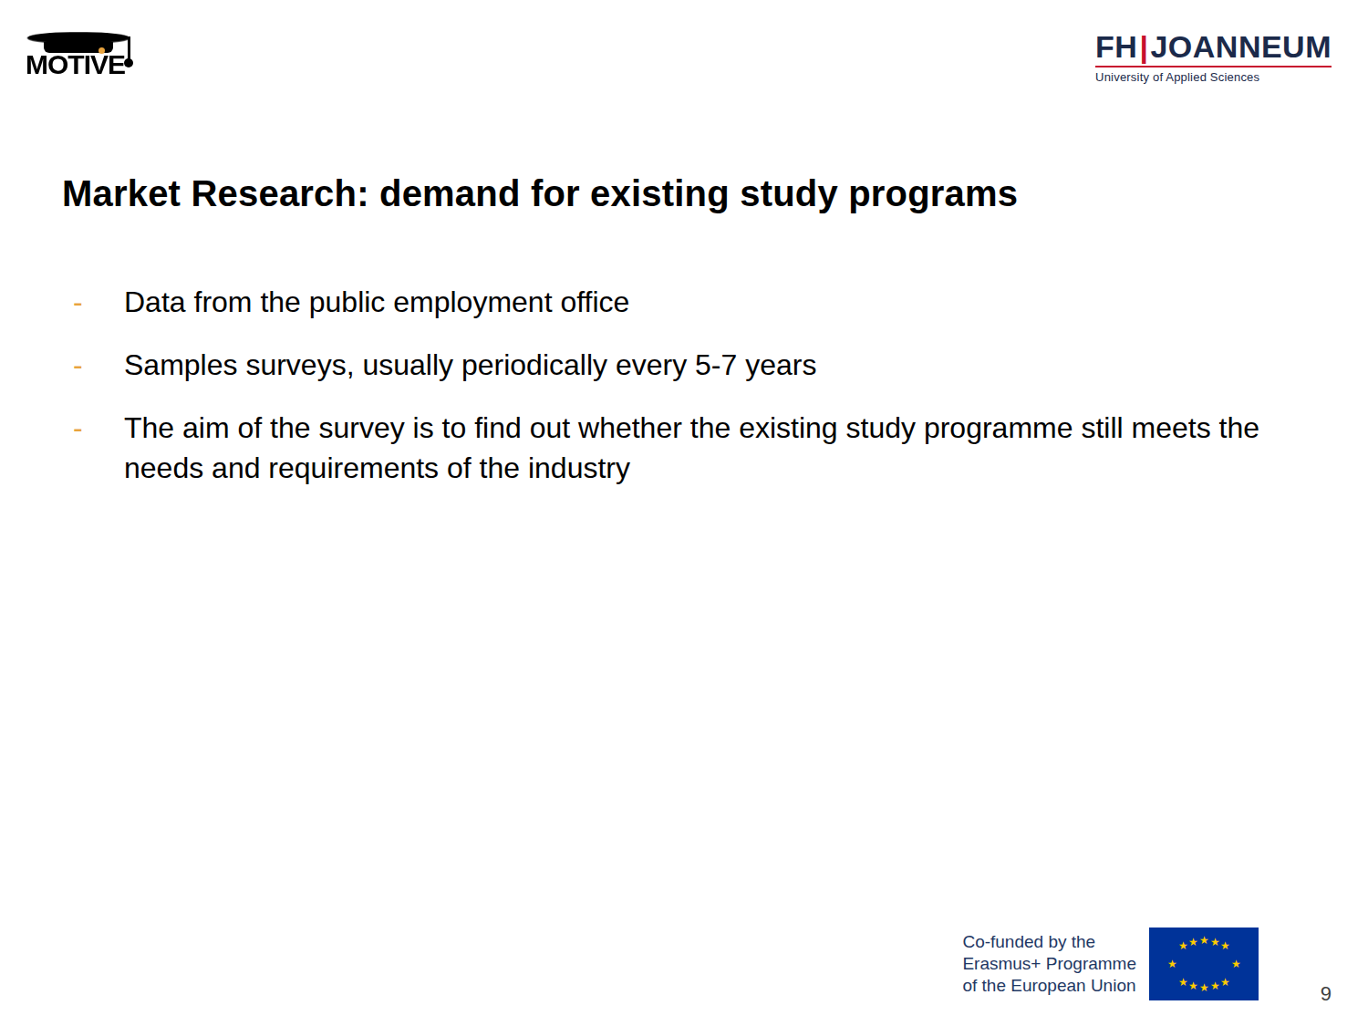MOTIVE
FH|JOANNEUM
University of Applied Sciences
Market Research: demand for existing study programs
Data from the public employment office
Samples surveys, usually periodically every 5-7 years
The aim of the survey is to find out whether the existing study programme still meets the needs and requirements of the industry
Co-funded by the
Erasmus+ Programme
of the European Union
★ ★ ★ ★ ★ ★ ★ ★ ★ ★ ★ ★
9